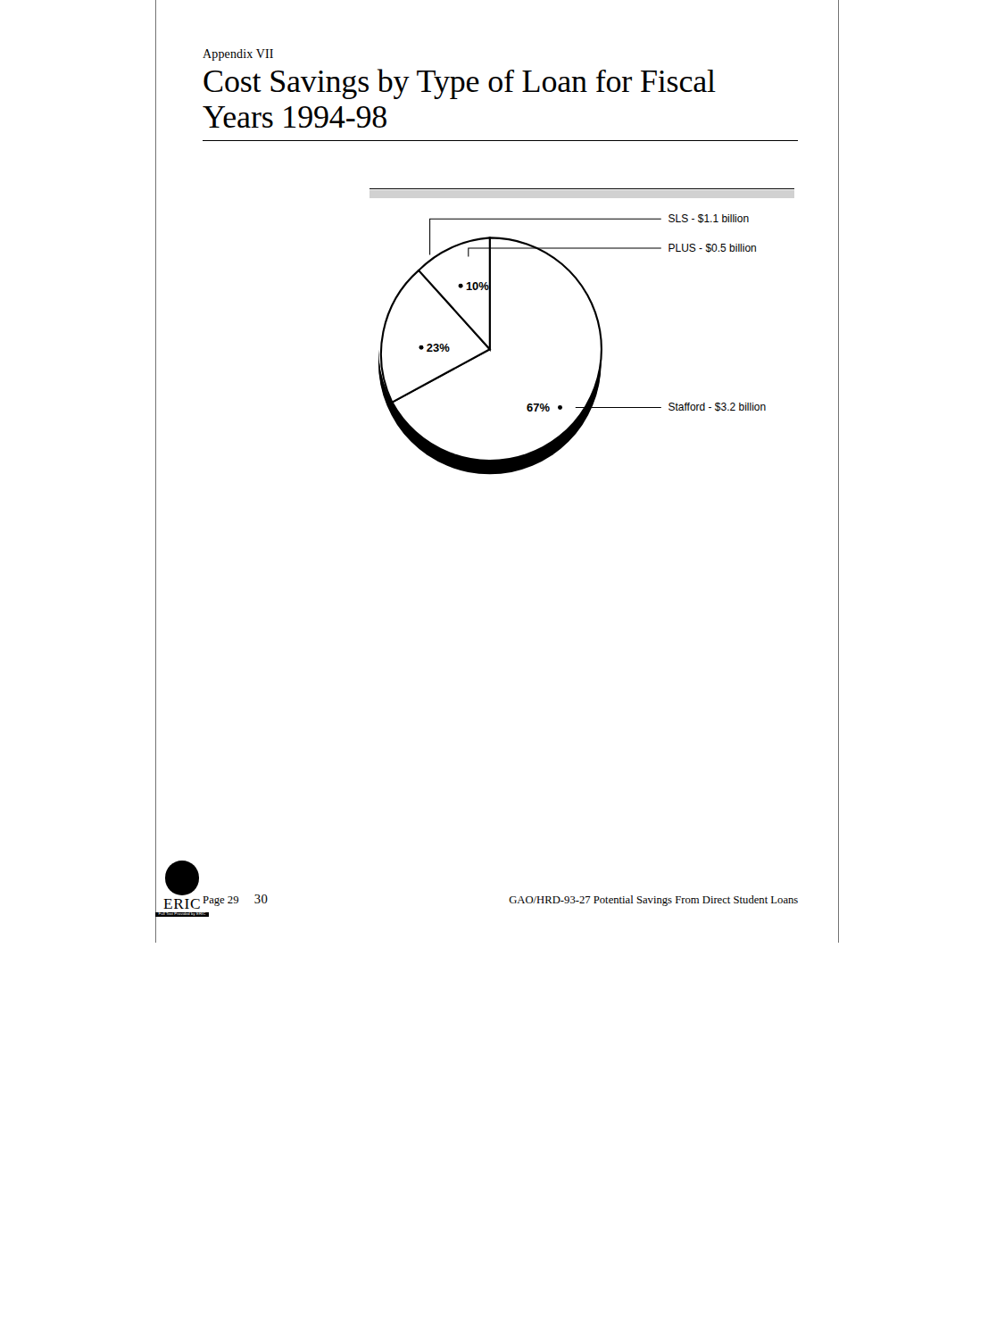Appendix VII
Cost Savings by Type of Loan for Fiscal
Years 1994-98
10% 23% 67% SLS - $1.1 billion PLUS - $0.5 billion Stafford - $3.2 billion
Page 29 30 GAO/HRD-93-27 Potential Savings From Direct Student Loans
ERIC
Full Text Provided by ERIC